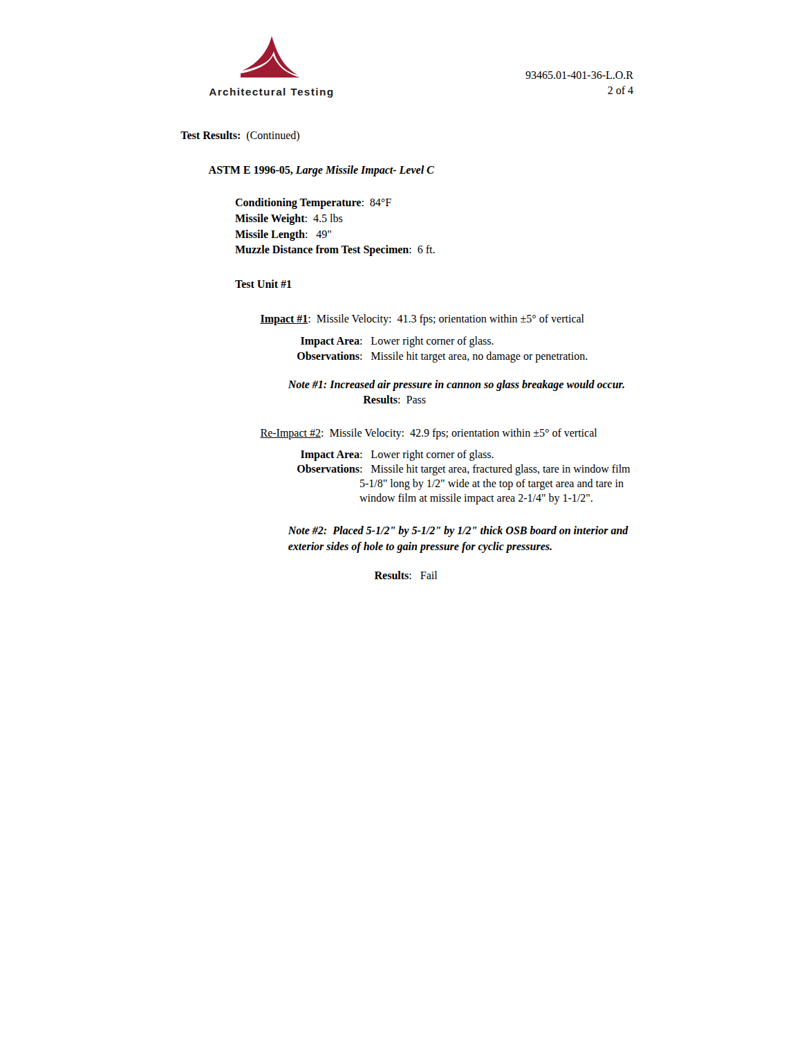Architectural Testing
93465.01-401-36-L.O.R
2 of 4
Test Results: (Continued)
ASTM E 1996-05, Large Missile Impact- Level C
Conditioning Temperature: 84°F
Missile Weight: 4.5 lbs
Missile Length: 49"
Muzzle Distance from Test Specimen: 6 ft.
Test Unit #1
Impact #1: Missile Velocity: 41.3 fps; orientation within ±5° of vertical
| Impact Area | : Lower right corner of glass. |
| Observations | : Missile hit target area, no damage or penetration. |
Note #1: Increased air pressure in cannon so glass breakage would occur.
Results: Pass
Re-Impact #2: Missile Velocity: 42.9 fps; orientation within ±5° of vertical
| Impact Area | : Lower right corner of glass. |
| Observations | : Missile hit target area, fractured glass, tare in window film 5-1/8" long by 1/2" wide at the top of target area and tare in window film at missile impact area 2-1/4" by 1-1/2". |
Note #2: Placed 5-1/2" by 5-1/2" by 1/2" thick OSB board on interior and exterior sides of hole to gain pressure for cyclic pressures.
Results: Fail